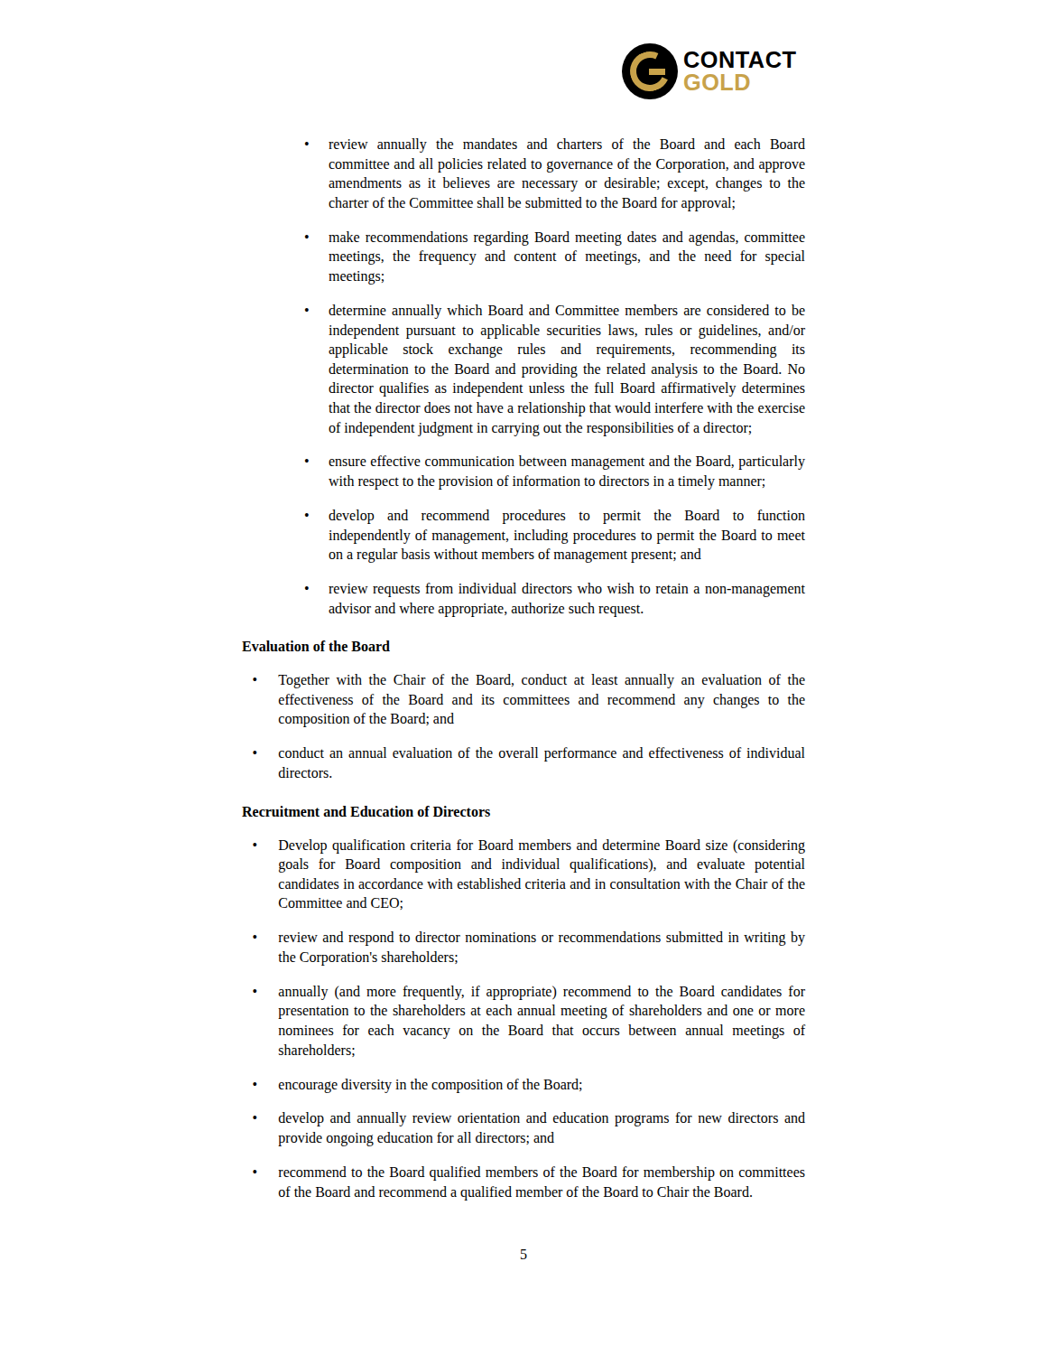CONTACT GOLD
review annually the mandates and charters of the Board and each Board committee and all policies related to governance of the Corporation, and approve amendments as it believes are necessary or desirable; except, changes to the charter of the Committee shall be submitted to the Board for approval;
make recommendations regarding Board meeting dates and agendas, committee meetings, the frequency and content of meetings, and the need for special meetings;
determine annually which Board and Committee members are considered to be independent pursuant to applicable securities laws, rules or guidelines, and/or applicable stock exchange rules and requirements, recommending its determination to the Board and providing the related analysis to the Board. No director qualifies as independent unless the full Board affirmatively determines that the director does not have a relationship that would interfere with the exercise of independent judgment in carrying out the responsibilities of a director;
ensure effective communication between management and the Board, particularly with respect to the provision of information to directors in a timely manner;
develop and recommend procedures to permit the Board to function independently of management, including procedures to permit the Board to meet on a regular basis without members of management present; and
review requests from individual directors who wish to retain a non-management advisor and where appropriate, authorize such request.
Evaluation of the Board
Together with the Chair of the Board, conduct at least annually an evaluation of the effectiveness of the Board and its committees and recommend any changes to the composition of the Board; and
conduct an annual evaluation of the overall performance and effectiveness of individual directors.
Recruitment and Education of Directors
Develop qualification criteria for Board members and determine Board size (considering goals for Board composition and individual qualifications), and evaluate potential candidates in accordance with established criteria and in consultation with the Chair of the Committee and CEO;
review and respond to director nominations or recommendations submitted in writing by the Corporation's shareholders;
annually (and more frequently, if appropriate) recommend to the Board candidates for presentation to the shareholders at each annual meeting of shareholders and one or more nominees for each vacancy on the Board that occurs between annual meetings of shareholders;
encourage diversity in the composition of the Board;
develop and annually review orientation and education programs for new directors and provide ongoing education for all directors; and
recommend to the Board qualified members of the Board for membership on committees of the Board and recommend a qualified member of the Board to Chair the Board.
5